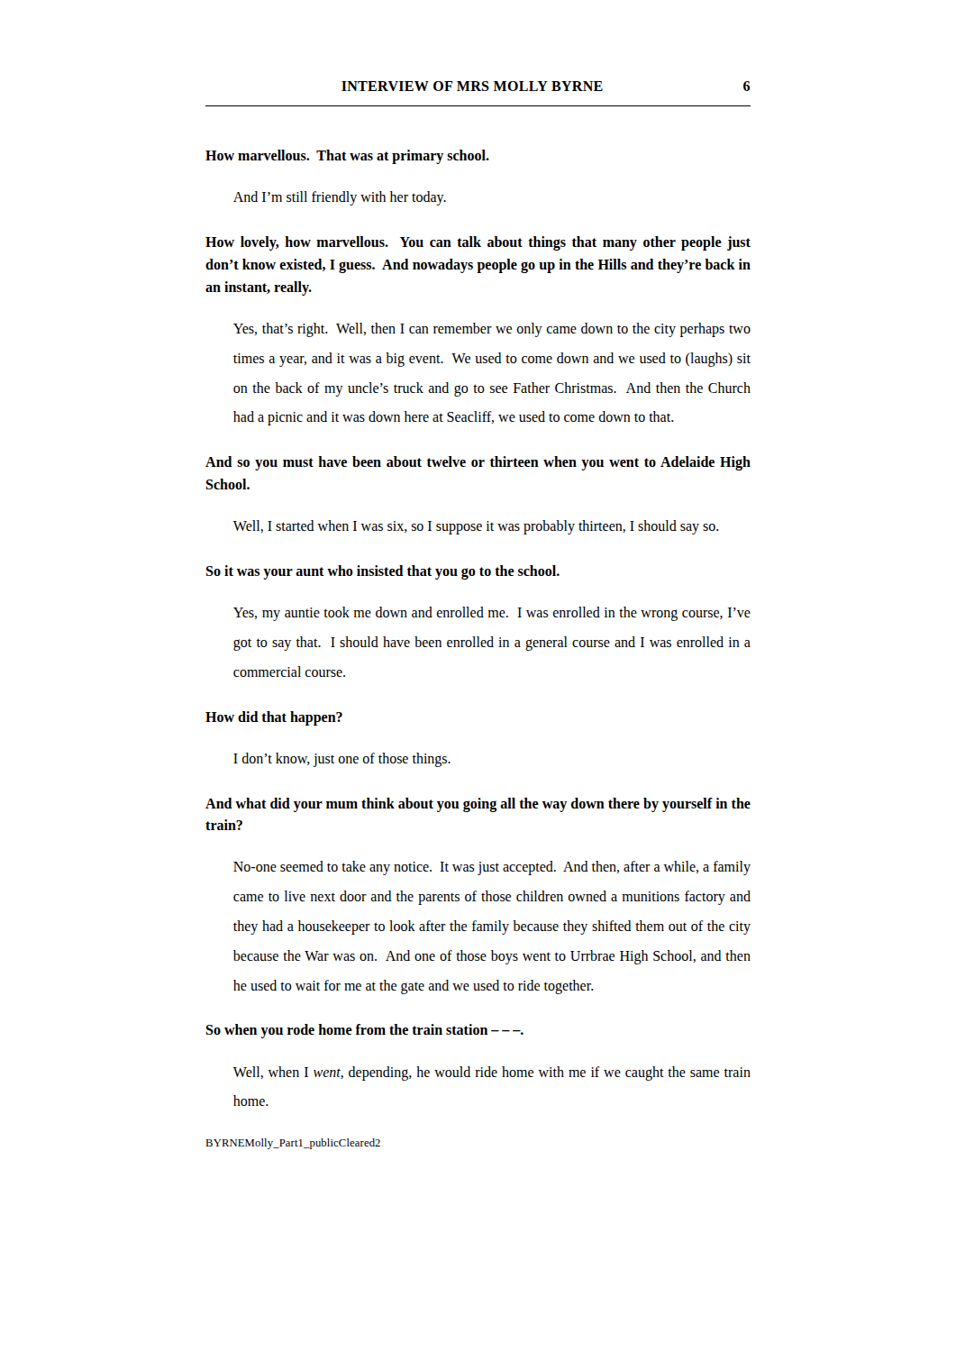INTERVIEW OF MRS MOLLY BYRNE 6
How marvellous. That was at primary school.
And I’m still friendly with her today.
How lovely, how marvellous. You can talk about things that many other people just don’t know existed, I guess. And nowadays people go up in the Hills and they’re back in an instant, really.
Yes, that’s right. Well, then I can remember we only came down to the city perhaps two times a year, and it was a big event. We used to come down and we used to (laughs) sit on the back of my uncle’s truck and go to see Father Christmas. And then the Church had a picnic and it was down here at Seacliff, we used to come down to that.
And so you must have been about twelve or thirteen when you went to Adelaide High School.
Well, I started when I was six, so I suppose it was probably thirteen, I should say so.
So it was your aunt who insisted that you go to the school.
Yes, my auntie took me down and enrolled me. I was enrolled in the wrong course, I’ve got to say that. I should have been enrolled in a general course and I was enrolled in a commercial course.
How did that happen?
I don’t know, just one of those things.
And what did your mum think about you going all the way down there by yourself in the train?
No-one seemed to take any notice. It was just accepted. And then, after a while, a family came to live next door and the parents of those children owned a munitions factory and they had a housekeeper to look after the family because they shifted them out of the city because the War was on. And one of those boys went to Urrbrae High School, and then he used to wait for me at the gate and we used to ride together.
So when you rode home from the train station – – –.
Well, when I went, depending, he would ride home with me if we caught the same train home.
BYRNEMolly_Part1_publicCleared2